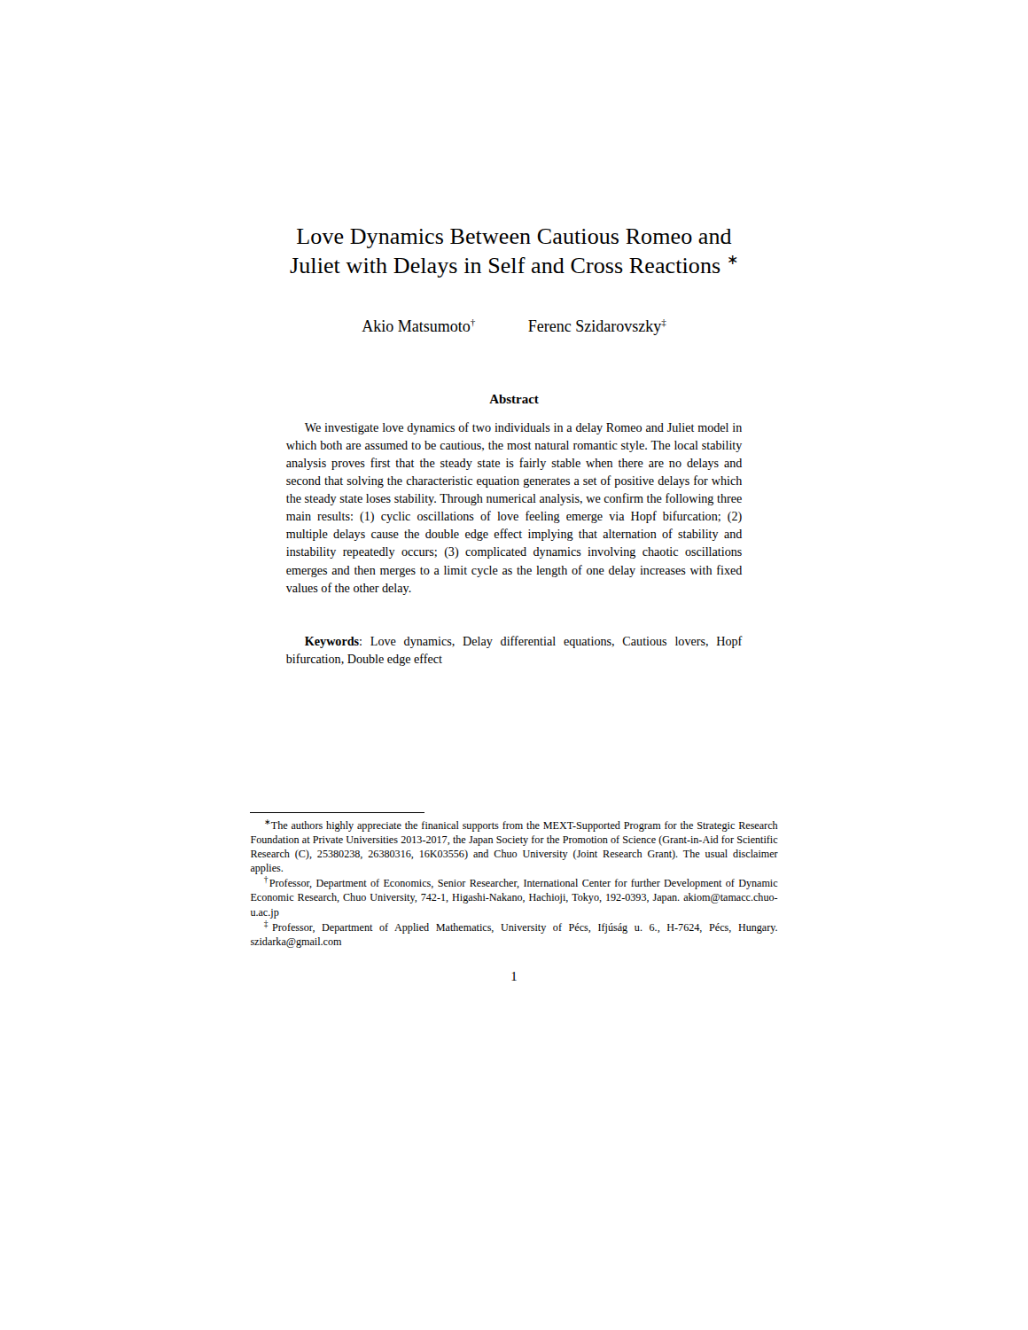Love Dynamics Between Cautious Romeo and
Juliet with Delays in Self and Cross Reactions ∗
Akio Matsumoto† Ferenc Szidarovszky‡
Abstract
We investigate love dynamics of two individuals in a delay Romeo and Juliet model in which both are assumed to be cautious, the most natural romantic style. The local stability analysis proves first that the steady state is fairly stable when there are no delays and second that solving the characteristic equation generates a set of positive delays for which the steady state loses stability. Through numerical analysis, we confirm the following three main results: (1) cyclic oscillations of love feeling emerge via Hopf bifurcation; (2) multiple delays cause the double edge effect implying that alternation of stability and instability repeatedly occurs; (3) complicated dynamics involving chaotic oscillations emerges and then merges to a limit cycle as the length of one delay increases with fixed values of the other delay.
Keywords: Love dynamics, Delay differential equations, Cautious lovers, Hopf bifurcation, Double edge effect
∗The authors highly appreciate the finanical supports from the MEXT-Supported Program for the Strategic Research Foundation at Private Universities 2013-2017, the Japan Society for the Promotion of Science (Grant-in-Aid for Scientific Research (C), 25380238, 26380316, 16K03556) and Chuo University (Joint Research Grant). The usual disclaimer applies.
†Professor, Department of Economics, Senior Researcher, International Center for further Development of Dynamic Economic Research, Chuo University, 742-1, Higashi-Nakano, Hachioji, Tokyo, 192-0393, Japan. akiom@tamacc.chuo-u.ac.jp
‡Professor, Department of Applied Mathematics, University of Pécs, Ifjúság u. 6., H-7624, Pécs, Hungary. szidarka@gmail.com
1